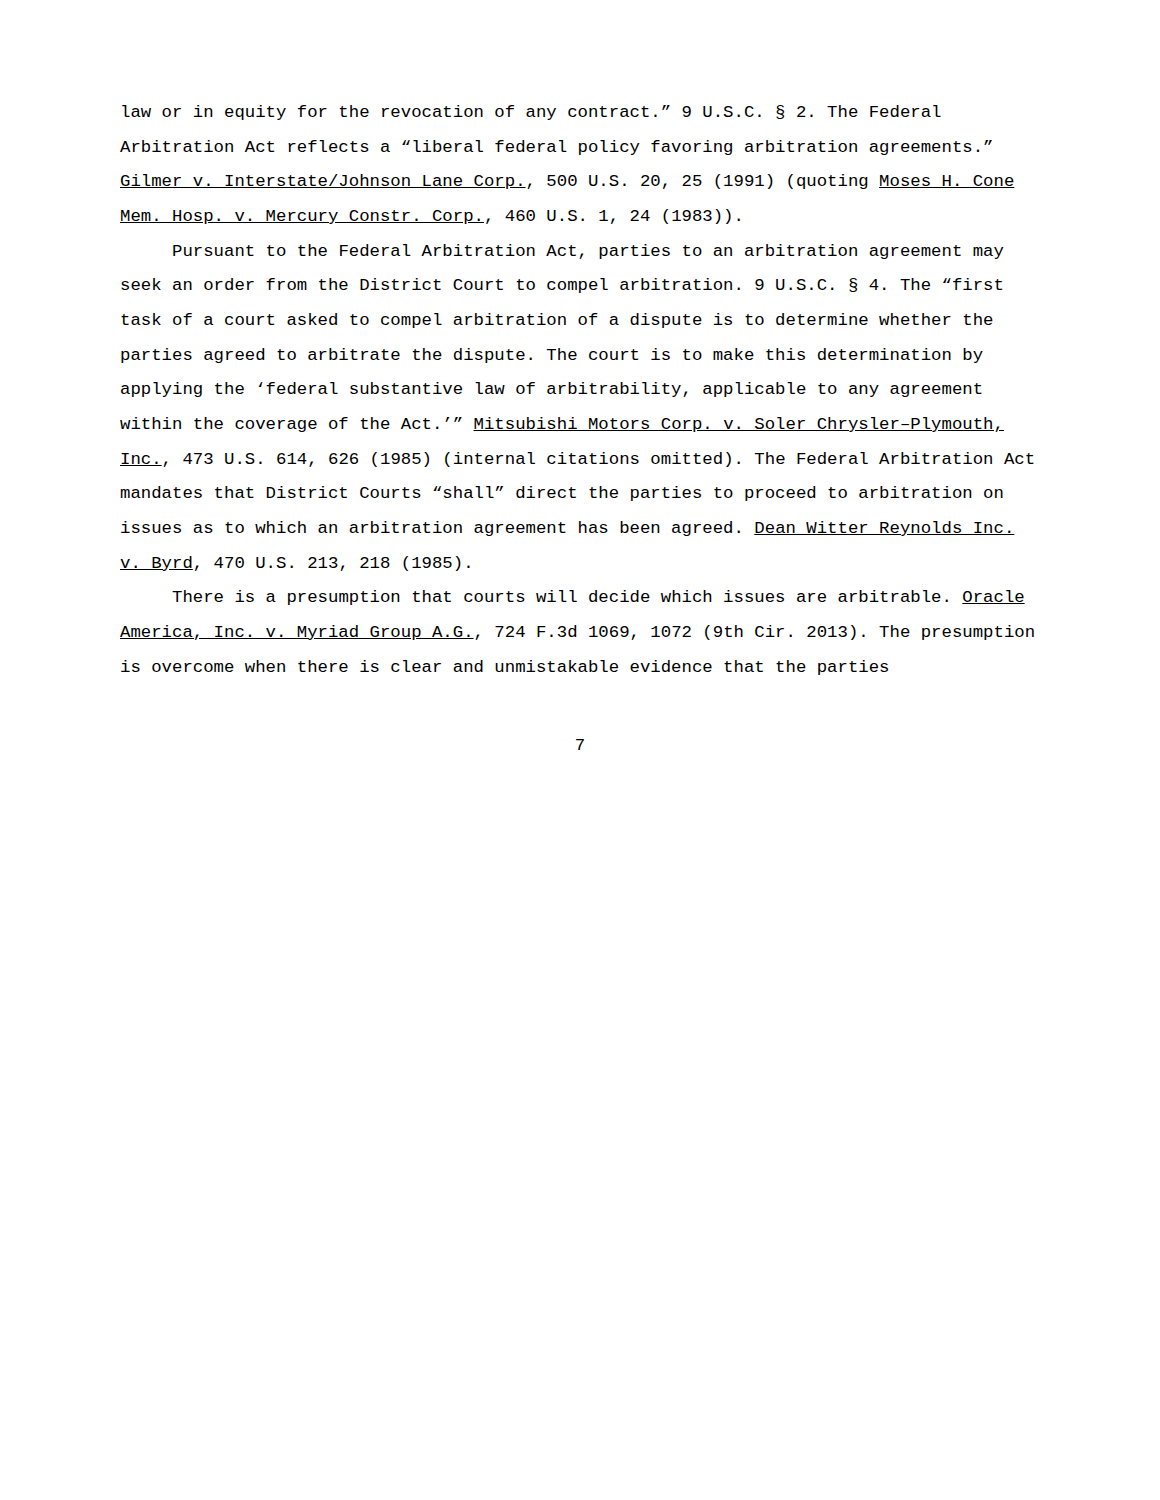law or in equity for the revocation of any contract.” 9 U.S.C. § 2. The Federal Arbitration Act reflects a “liberal federal policy favoring arbitration agreements.” Gilmer v. Interstate/Johnson Lane Corp., 500 U.S. 20, 25 (1991) (quoting Moses H. Cone Mem. Hosp. v. Mercury Constr. Corp., 460 U.S. 1, 24 (1983)).
Pursuant to the Federal Arbitration Act, parties to an arbitration agreement may seek an order from the District Court to compel arbitration. 9 U.S.C. § 4. The “first task of a court asked to compel arbitration of a dispute is to determine whether the parties agreed to arbitrate the dispute. The court is to make this determination by applying the ‘federal substantive law of arbitrability, applicable to any agreement within the coverage of the Act.’” Mitsubishi Motors Corp. v. Soler Chrysler–Plymouth, Inc., 473 U.S. 614, 626 (1985) (internal citations omitted). The Federal Arbitration Act mandates that District Courts “shall” direct the parties to proceed to arbitration on issues as to which an arbitration agreement has been agreed. Dean Witter Reynolds Inc. v. Byrd, 470 U.S. 213, 218 (1985).
There is a presumption that courts will decide which issues are arbitrable. Oracle America, Inc. v. Myriad Group A.G., 724 F.3d 1069, 1072 (9th Cir. 2013). The presumption is overcome when there is clear and unmistakable evidence that the parties
7